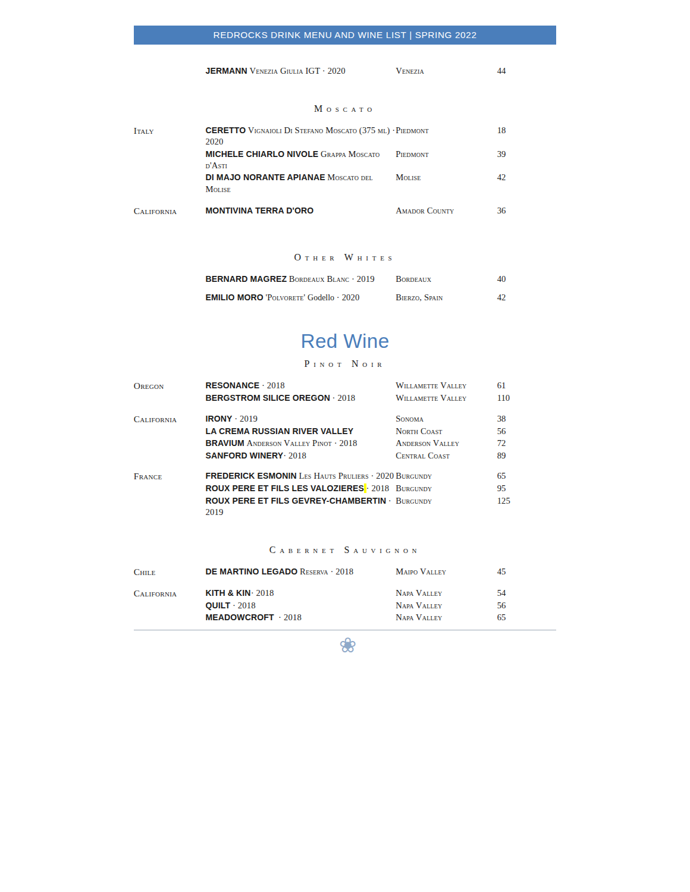REDROCKS DRINK MENU AND WINE LIST | SPRING 2022
| | JERMANN Venezia Giulia IGT · 2020 | Venezia | 44 |
Moscato
| Italy | CERETTO Vignaioli Di Stefano Moscato (375 ml) · 2020 | Piedmont | 18 |
| | MICHELE CHIARLO NIVOLE Grappa Moscato d'Asti | Piedmont | 39 |
| | DI MAJO NORANTE APIANAE Moscato del Molise | Molise | 42 |
| California | MONTIVINA TERRA D'ORO | Amador County | 36 |
Other Whites
| | BERNARD MAGREZ Bordeaux Blanc · 2019 | Bordeaux | 40 |
| | EMILIO MORO 'Polvorete' Godello · 2020 | Bierzo, Spain | 42 |
Red Wine
Pinot Noir
| Oregon | RESONANCE · 2018 | Willamette Valley | 61 |
| | BERGSTROM SILICE OREGON · 2018 | Willamette Valley | 110 |
| California | IRONY · 2019 | Sonoma | 38 |
| | LA CREMA RUSSIAN RIVER VALLEY | North Coast | 56 |
| | BRAVIUM Anderson Valley Pinot · 2018 | Anderson Valley | 72 |
| | SANFORD WINERY · 2018 | Central Coast | 89 |
| France | FREDERICK ESMONIN Les Hauts Pruliers · 2020 | Burgundy | 65 |
| | ROUX PERE ET FILS LES VALOZIERES · 2018 | Burgundy | 95 |
| | ROUX PERE ET FILS GEVREY-CHAMBERTIN · 2019 | Burgundy | 125 |
Cabernet Sauvignon
| Chile | DE MARTINO LEGADO Reserva · 2018 | Maipo Valley | 45 |
| California | KITH & KIN · 2018 | Napa Valley | 54 |
| | QUILT · 2018 | Napa Valley | 56 |
| | MEADOWCROFT · 2018 | Napa Valley | 65 |
❀